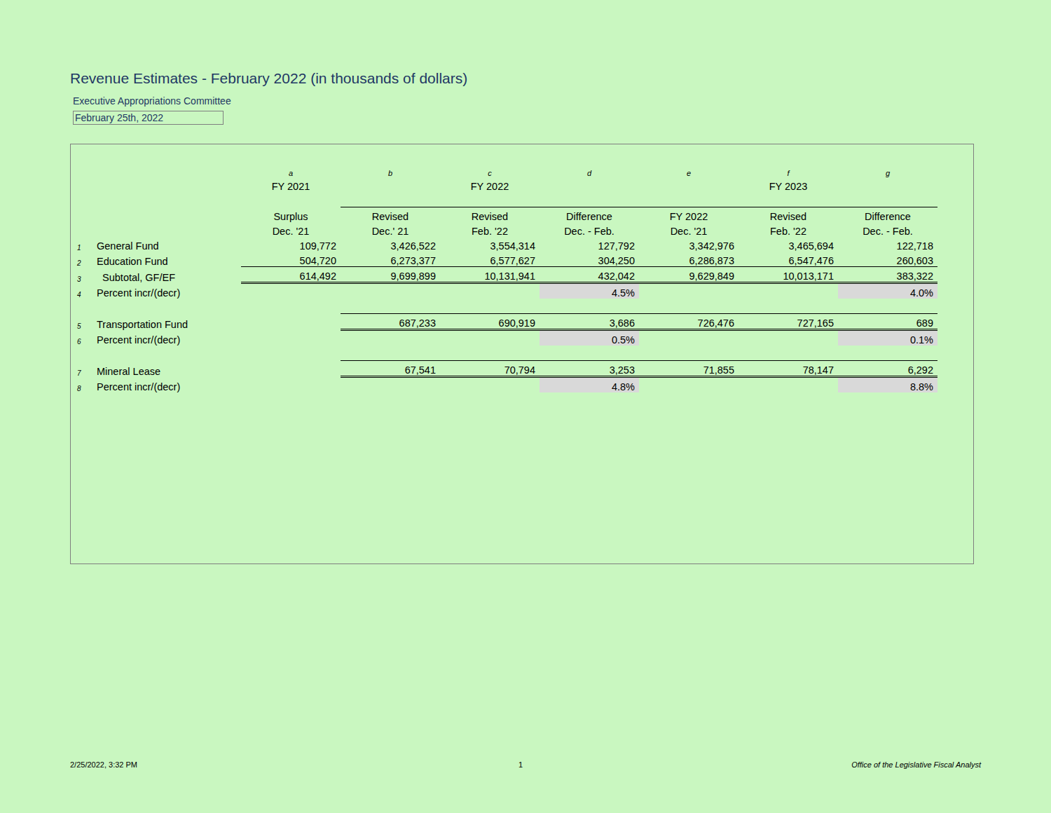Revenue Estimates - February 2022 (in thousands of dollars)
Executive Appropriations Committee
February 25th, 2022
| | | a | b | c | d | e | f | g |
| | | FY 2021 | FY 2022 | FY 2023 |
| | | Surplus | Revised | Revised | Difference | FY 2022 | Revised | Difference |
| | | Dec. '21 | Dec.' 21 | Feb. '22 | Dec. - Feb. | Dec. '21 | Feb. '22 | Dec. - Feb. |
| 1 | General Fund | 109,772 | 3,426,522 | 3,554,314 | 127,792 | 3,342,976 | 3,465,694 | 122,718 |
| 2 | Education Fund | 504,720 | 6,273,377 | 6,577,627 | 304,250 | 6,286,873 | 6,547,476 | 260,603 |
| 3 | Subtotal, GF/EF | 614,492 | 9,699,899 | 10,131,941 | 432,042 | 9,629,849 | 10,013,171 | 383,322 |
| 4 | Percent incr/(decr) | | | | 4.5% | | | 4.0% |
| 5 | Transportation Fund | | 687,233 | 690,919 | 3,686 | 726,476 | 727,165 | 689 |
| 6 | Percent incr/(decr) | | | | 0.5% | | | 0.1% |
| 7 | Mineral Lease | | 67,541 | 70,794 | 3,253 | 71,855 | 78,147 | 6,292 |
| 8 | Percent incr/(decr) | | | | 4.8% | | | 8.8% |
2/25/2022, 3:32 PM 1 Office of the Legislative Fiscal Analyst